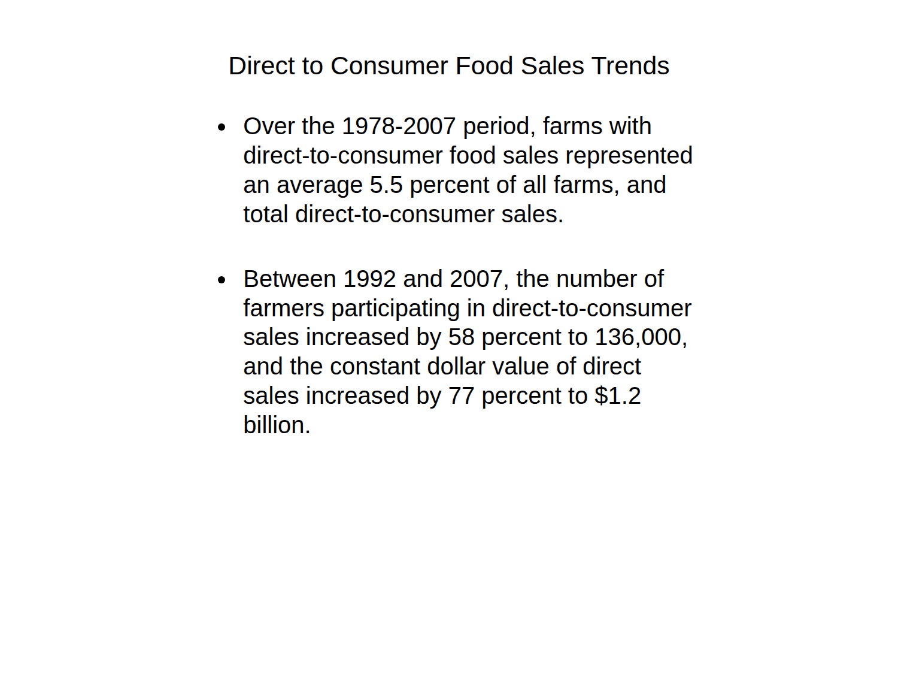Direct to Consumer Food Sales Trends
Over the 1978-2007 period, farms with direct-to-consumer food sales represented an average 5.5 percent of all farms, and total direct-to-consumer sales.
Between 1992 and 2007, the number of farmers participating in direct-to-consumer sales increased by 58 percent to 136,000, and the constant dollar value of direct sales increased by 77 percent to $1.2 billion.